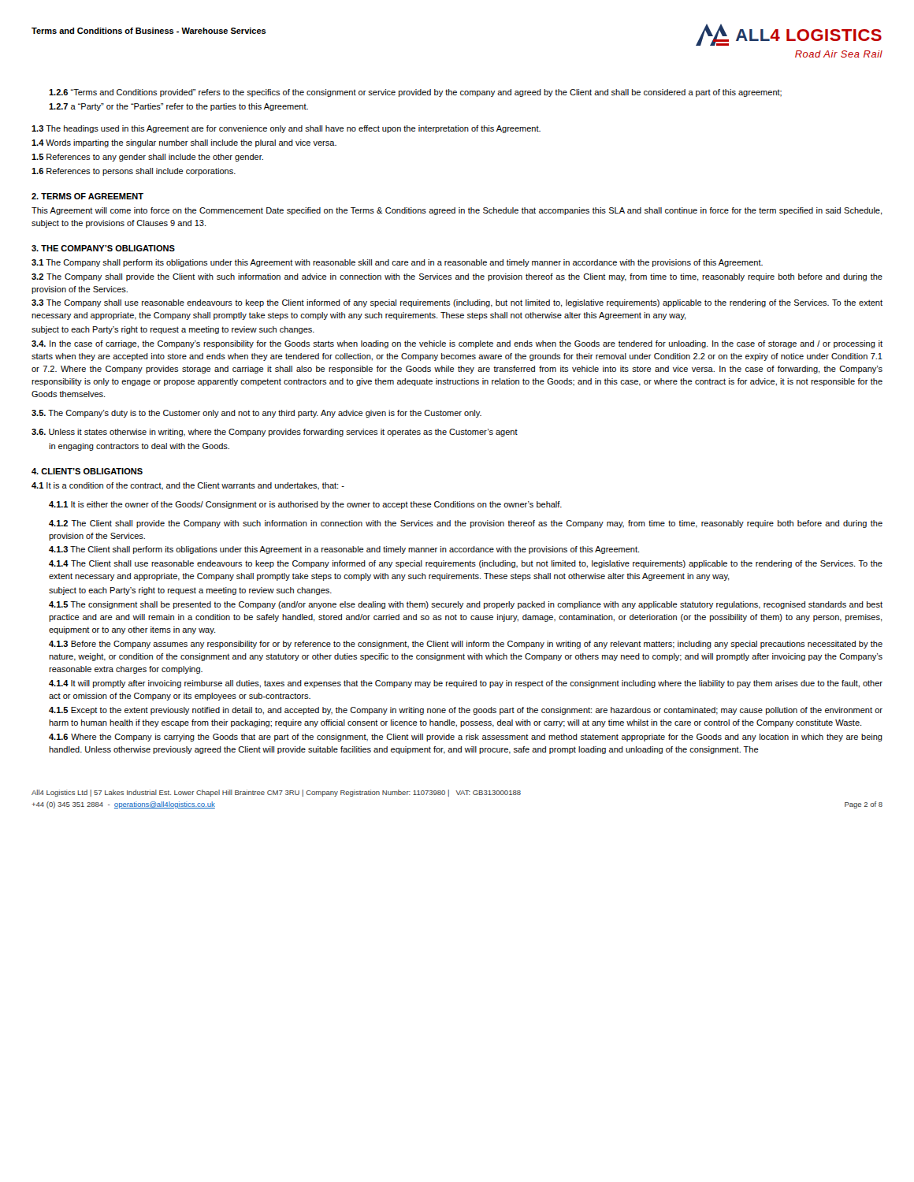Terms and Conditions of Business - Warehouse Services
ALL4 LOGISTICS
Road Air Sea Rail
1.2.6 “Terms and Conditions provided” refers to the specifics of the consignment or service provided by the company and agreed by the Client and shall be considered a part of this agreement;
1.2.7 a “Party” or the “Parties” refer to the parties to this Agreement.
1.3 The headings used in this Agreement are for convenience only and shall have no effect upon the interpretation of this Agreement.
1.4 Words imparting the singular number shall include the plural and vice versa.
1.5 References to any gender shall include the other gender.
1.6 References to persons shall include corporations.
2. Terms of Agreement
This Agreement will come into force on the Commencement Date specified on the Terms & Conditions agreed in the Schedule that accompanies this SLA and shall continue in force for the term specified in said Schedule, subject to the provisions of Clauses 9 and 13.
3. The Company’s Obligations
3.1 The Company shall perform its obligations under this Agreement with reasonable skill and care and in a reasonable and timely manner in accordance with the provisions of this Agreement.
3.2 The Company shall provide the Client with such information and advice in connection with the Services and the provision thereof as the Client may, from time to time, reasonably require both before and during the provision of the Services.
3.3 The Company shall use reasonable endeavours to keep the Client informed of any special requirements (including, but not limited to, legislative requirements) applicable to the rendering of the Services. To the extent necessary and appropriate, the Company shall promptly take steps to comply with any such requirements. These steps shall not otherwise alter this Agreement in any way,
subject to each Party’s right to request a meeting to review such changes.
3.4. In the case of carriage, the Company’s responsibility for the Goods starts when loading on the vehicle is complete and ends when the Goods are tendered for unloading. In the case of storage and / or processing it starts when they are accepted into store and ends when they are tendered for collection, or the Company becomes aware of the grounds for their removal under Condition 2.2 or on the expiry of notice under Condition 7.1 or 7.2. Where the Company provides storage and carriage it shall also be responsible for the Goods while they are transferred from its vehicle into its store and vice versa. In the case of forwarding, the Company’s responsibility is only to engage or propose apparently competent contractors and to give them adequate instructions in relation to the Goods; and in this case, or where the contract is for advice, it is not responsible for the Goods themselves.
3.5. The Company’s duty is to the Customer only and not to any third party. Any advice given is for the Customer only.
3.6. Unless it states otherwise in writing, where the Company provides forwarding services it operates as the Customer’s agent
in engaging contractors to deal with the Goods.
4. Client’s Obligations
4.1 It is a condition of the contract, and the Client warrants and undertakes, that: -
4.1.1 It is either the owner of the Goods/ Consignment or is authorised by the owner to accept these Conditions on the owner’s behalf.
4.1.2 The Client shall provide the Company with such information in connection with the Services and the provision thereof as the Company may, from time to time, reasonably require both before and during the provision of the Services.
4.1.3 The Client shall perform its obligations under this Agreement in a reasonable and timely manner in accordance with the provisions of this Agreement.
4.1.4 The Client shall use reasonable endeavours to keep the Company informed of any special requirements (including, but not limited to, legislative requirements) applicable to the rendering of the Services. To the extent necessary and appropriate, the Company shall promptly take steps to comply with any such requirements. These steps shall not otherwise alter this Agreement in any way,
subject to each Party’s right to request a meeting to review such changes.
4.1.5 The consignment shall be presented to the Company (and/or anyone else dealing with them) securely and properly packed in compliance with any applicable statutory regulations, recognised standards and best practice and are and will remain in a condition to be safely handled, stored and/or carried and so as not to cause injury, damage, contamination, or deterioration (or the possibility of them) to any person, premises, equipment or to any other items in any way.
4.1.3 Before the Company assumes any responsibility for or by reference to the consignment, the Client will inform the Company in writing of any relevant matters; including any special precautions necessitated by the nature, weight, or condition of the consignment and any statutory or other duties specific to the consignment with which the Company or others may need to comply; and will promptly after invoicing pay the Company’s reasonable extra charges for complying.
4.1.4 It will promptly after invoicing reimburse all duties, taxes and expenses that the Company may be required to pay in respect of the consignment including where the liability to pay them arises due to the fault, other act or omission of the Company or its employees or sub-contractors.
4.1.5 Except to the extent previously notified in detail to, and accepted by, the Company in writing none of the goods part of the consignment: are hazardous or contaminated; may cause pollution of the environment or harm to human health if they escape from their packaging; require any official consent or licence to handle, possess, deal with or carry; will at any time whilst in the care or control of the Company constitute Waste.
4.1.6 Where the Company is carrying the Goods that are part of the consignment, the Client will provide a risk assessment and method statement appropriate for the Goods and any location in which they are being handled. Unless otherwise previously agreed the Client will provide suitable facilities and equipment for, and will procure, safe and prompt loading and unloading of the consignment. The
All4 Logistics Ltd | 57 Lakes Industrial Est. Lower Chapel Hill Braintree CM7 3RU | Company Registration Number: 11073980 | VAT: GB313000188
+44 (0) 345 351 2884 - operations@all4logistics.co.uk Page 2 of 8